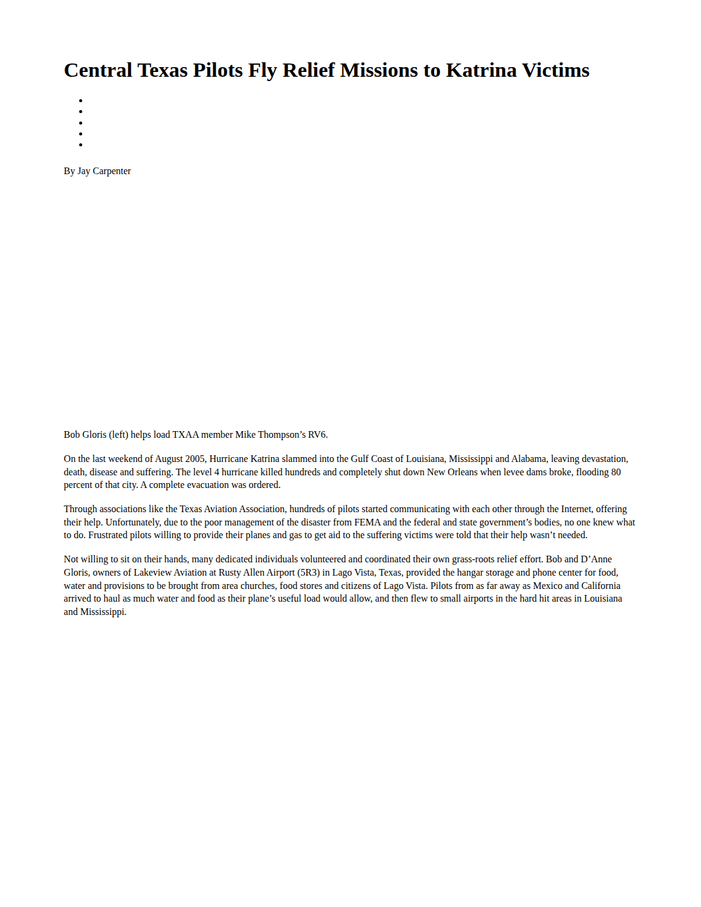Central Texas Pilots Fly Relief Missions to Katrina Victims
By Jay Carpenter
Bob Gloris (left) helps load TXAA member Mike Thompson’s RV6.
On the last weekend of August 2005, Hurricane Katrina slammed into the Gulf Coast of Louisiana, Mississippi and Alabama, leaving devastation, death, disease and suffering. The level 4 hurricane killed hundreds and completely shut down New Orleans when levee dams broke, flooding 80 percent of that city. A complete evacuation was ordered.
Through associations like the Texas Aviation Association, hundreds of pilots started communicating with each other through the Internet, offering their help. Unfortunately, due to the poor management of the disaster from FEMA and the federal and state government’s bodies, no one knew what to do. Frustrated pilots willing to provide their planes and gas to get aid to the suffering victims were told that their help wasn’t needed.
Not willing to sit on their hands, many dedicated individuals volunteered and coordinated their own grass-roots relief effort. Bob and D’Anne Gloris, owners of Lakeview Aviation at Rusty Allen Airport (5R3) in Lago Vista, Texas, provided the hangar storage and phone center for food, water and provisions to be brought from area churches, food stores and citizens of Lago Vista. Pilots from as far away as Mexico and California arrived to haul as much water and food as their plane’s useful load would allow, and then flew to small airports in the hard hit areas in Louisiana and Mississippi.